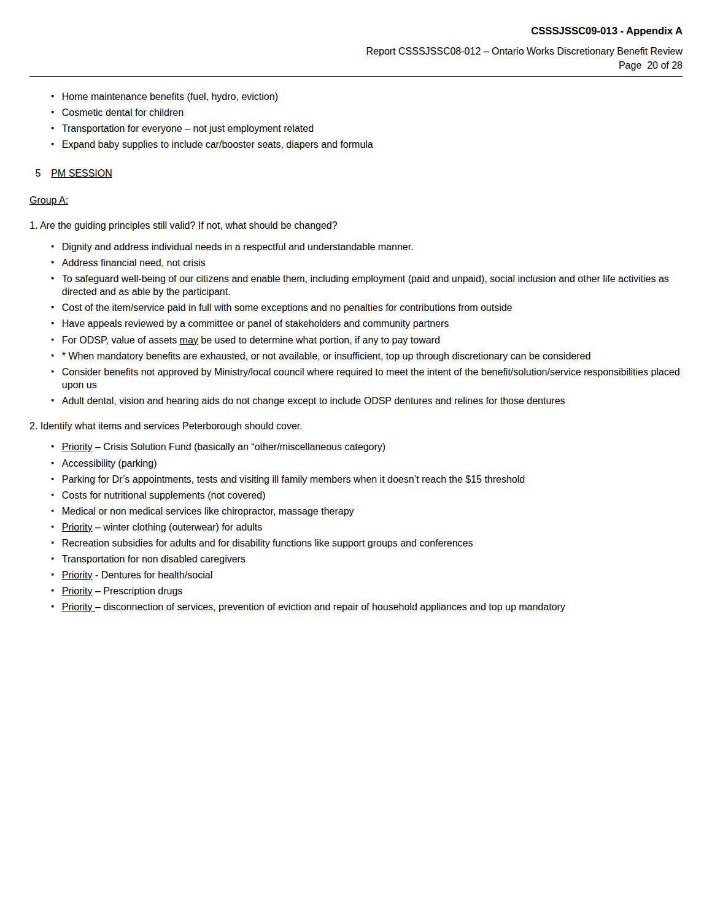CSSSJSSC09-013 - Appendix A
Report CSSSJSSC08-012 – Ontario Works Discretionary Benefit Review
Page 20 of 28
Home maintenance benefits (fuel, hydro, eviction)
Cosmetic dental for children
Transportation for everyone – not just employment related
Expand baby supplies to include car/booster seats, diapers and formula
5 PM SESSION
Group A:
1. Are the guiding principles still valid? If not, what should be changed?
Dignity and address individual needs in a respectful and understandable manner.
Address financial need, not crisis
To safeguard well-being of our citizens and enable them, including employment (paid and unpaid), social inclusion and other life activities as directed and as able by the participant.
Cost of the item/service paid in full with some exceptions and no penalties for contributions from outside
Have appeals reviewed by a committee or panel of stakeholders and community partners
For ODSP, value of assets may be used to determine what portion, if any to pay toward
* When mandatory benefits are exhausted, or not available, or insufficient, top up through discretionary can be considered
Consider benefits not approved by Ministry/local council where required to meet the intent of the benefit/solution/service responsibilities placed upon us
Adult dental, vision and hearing aids do not change except to include ODSP dentures and relines for those dentures
2. Identify what items and services Peterborough should cover.
Priority – Crisis Solution Fund (basically an “other/miscellaneous category)
Accessibility (parking)
Parking for Dr’s appointments, tests and visiting ill family members when it doesn’t reach the $15 threshold
Costs for nutritional supplements (not covered)
Medical or non medical services like chiropractor, massage therapy
Priority – winter clothing (outerwear) for adults
Recreation subsidies for adults and for disability functions like support groups and conferences
Transportation for non disabled caregivers
Priority - Dentures for health/social
Priority – Prescription drugs
Priority – disconnection of services, prevention of eviction and repair of household appliances and top up mandatory